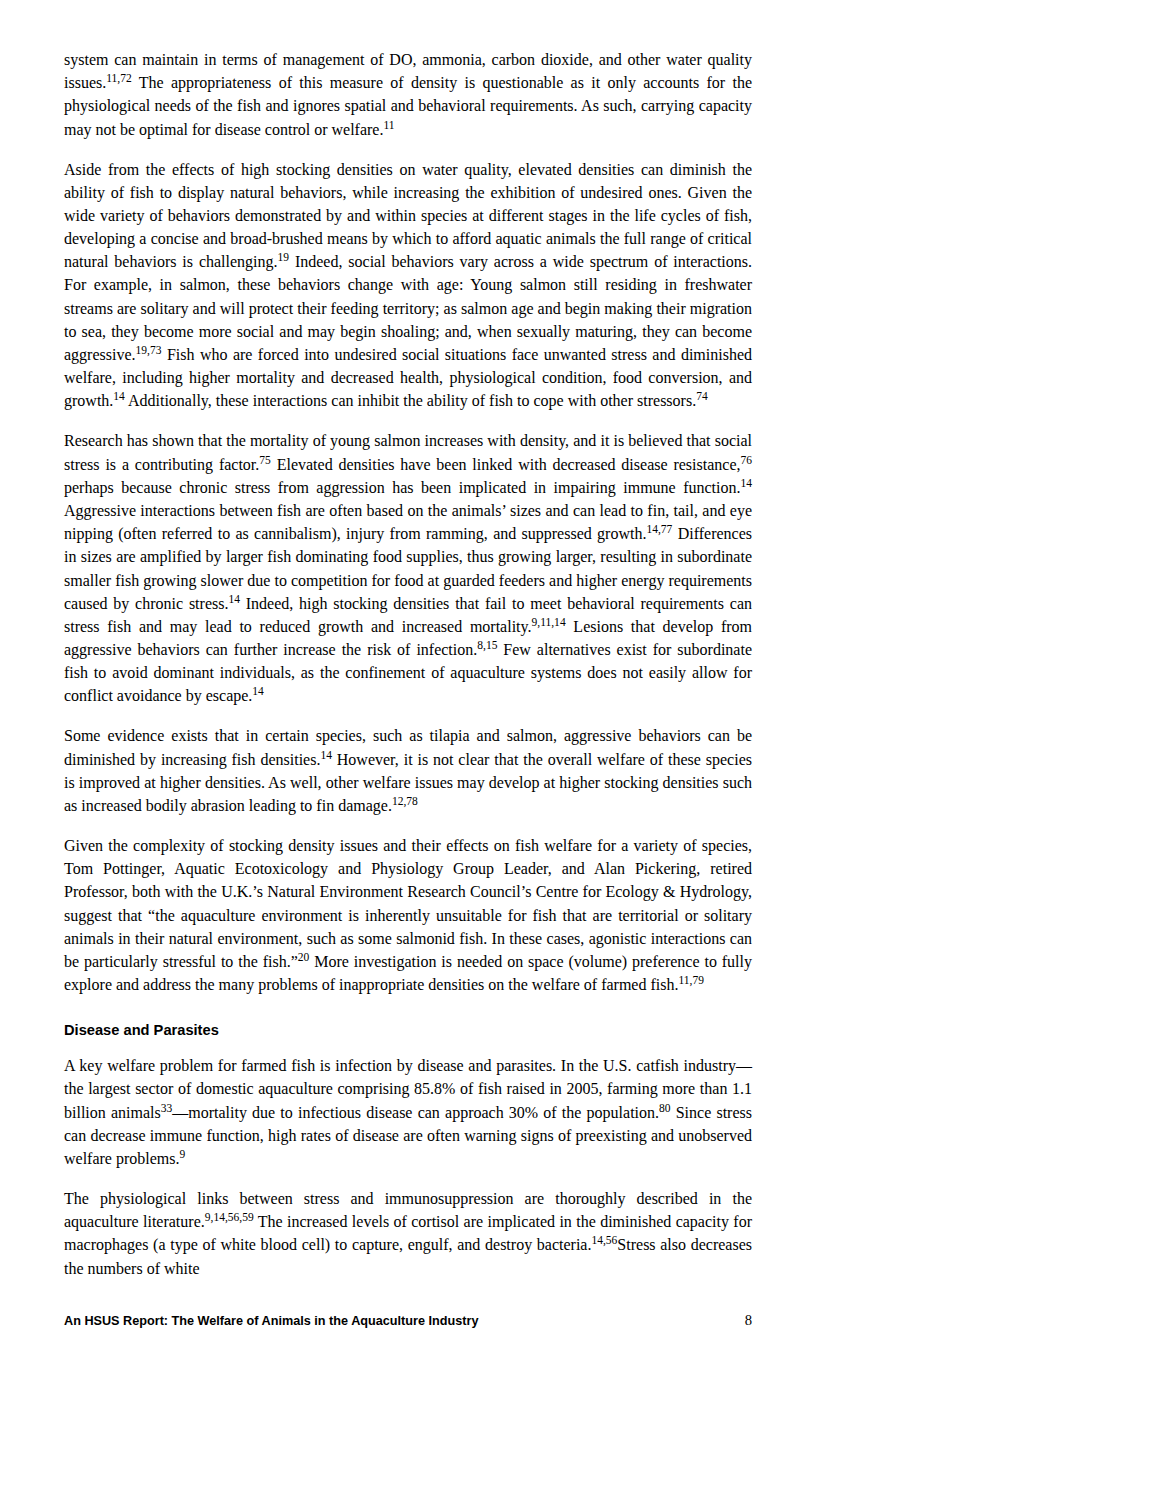system can maintain in terms of management of DO, ammonia, carbon dioxide, and other water quality issues.11,72 The appropriateness of this measure of density is questionable as it only accounts for the physiological needs of the fish and ignores spatial and behavioral requirements. As such, carrying capacity may not be optimal for disease control or welfare.11
Aside from the effects of high stocking densities on water quality, elevated densities can diminish the ability of fish to display natural behaviors, while increasing the exhibition of undesired ones. Given the wide variety of behaviors demonstrated by and within species at different stages in the life cycles of fish, developing a concise and broad-brushed means by which to afford aquatic animals the full range of critical natural behaviors is challenging.19 Indeed, social behaviors vary across a wide spectrum of interactions. For example, in salmon, these behaviors change with age: Young salmon still residing in freshwater streams are solitary and will protect their feeding territory; as salmon age and begin making their migration to sea, they become more social and may begin shoaling; and, when sexually maturing, they can become aggressive.19,73 Fish who are forced into undesired social situations face unwanted stress and diminished welfare, including higher mortality and decreased health, physiological condition, food conversion, and growth.14 Additionally, these interactions can inhibit the ability of fish to cope with other stressors.74
Research has shown that the mortality of young salmon increases with density, and it is believed that social stress is a contributing factor.75 Elevated densities have been linked with decreased disease resistance,76 perhaps because chronic stress from aggression has been implicated in impairing immune function.14 Aggressive interactions between fish are often based on the animals’ sizes and can lead to fin, tail, and eye nipping (often referred to as cannibalism), injury from ramming, and suppressed growth.14,77 Differences in sizes are amplified by larger fish dominating food supplies, thus growing larger, resulting in subordinate smaller fish growing slower due to competition for food at guarded feeders and higher energy requirements caused by chronic stress.14 Indeed, high stocking densities that fail to meet behavioral requirements can stress fish and may lead to reduced growth and increased mortality.9,11,14 Lesions that develop from aggressive behaviors can further increase the risk of infection.8,15 Few alternatives exist for subordinate fish to avoid dominant individuals, as the confinement of aquaculture systems does not easily allow for conflict avoidance by escape.14
Some evidence exists that in certain species, such as tilapia and salmon, aggressive behaviors can be diminished by increasing fish densities.14 However, it is not clear that the overall welfare of these species is improved at higher densities. As well, other welfare issues may develop at higher stocking densities such as increased bodily abrasion leading to fin damage.12,78
Given the complexity of stocking density issues and their effects on fish welfare for a variety of species, Tom Pottinger, Aquatic Ecotoxicology and Physiology Group Leader, and Alan Pickering, retired Professor, both with the U.K.’s Natural Environment Research Council’s Centre for Ecology & Hydrology, suggest that “the aquaculture environment is inherently unsuitable for fish that are territorial or solitary animals in their natural environment, such as some salmonid fish. In these cases, agonistic interactions can be particularly stressful to the fish.”20 More investigation is needed on space (volume) preference to fully explore and address the many problems of inappropriate densities on the welfare of farmed fish.11,79
Disease and Parasites
A key welfare problem for farmed fish is infection by disease and parasites. In the U.S. catfish industry—the largest sector of domestic aquaculture comprising 85.8% of fish raised in 2005, farming more than 1.1 billion animals33—mortality due to infectious disease can approach 30% of the population.80 Since stress can decrease immune function, high rates of disease are often warning signs of preexisting and unobserved welfare problems.9
The physiological links between stress and immunosuppression are thoroughly described in the aquaculture literature.9,14,56,59 The increased levels of cortisol are implicated in the diminished capacity for macrophages (a type of white blood cell) to capture, engulf, and destroy bacteria.14,56Stress also decreases the numbers of white
An HSUS Report: The Welfare of Animals in the Aquaculture Industry 8